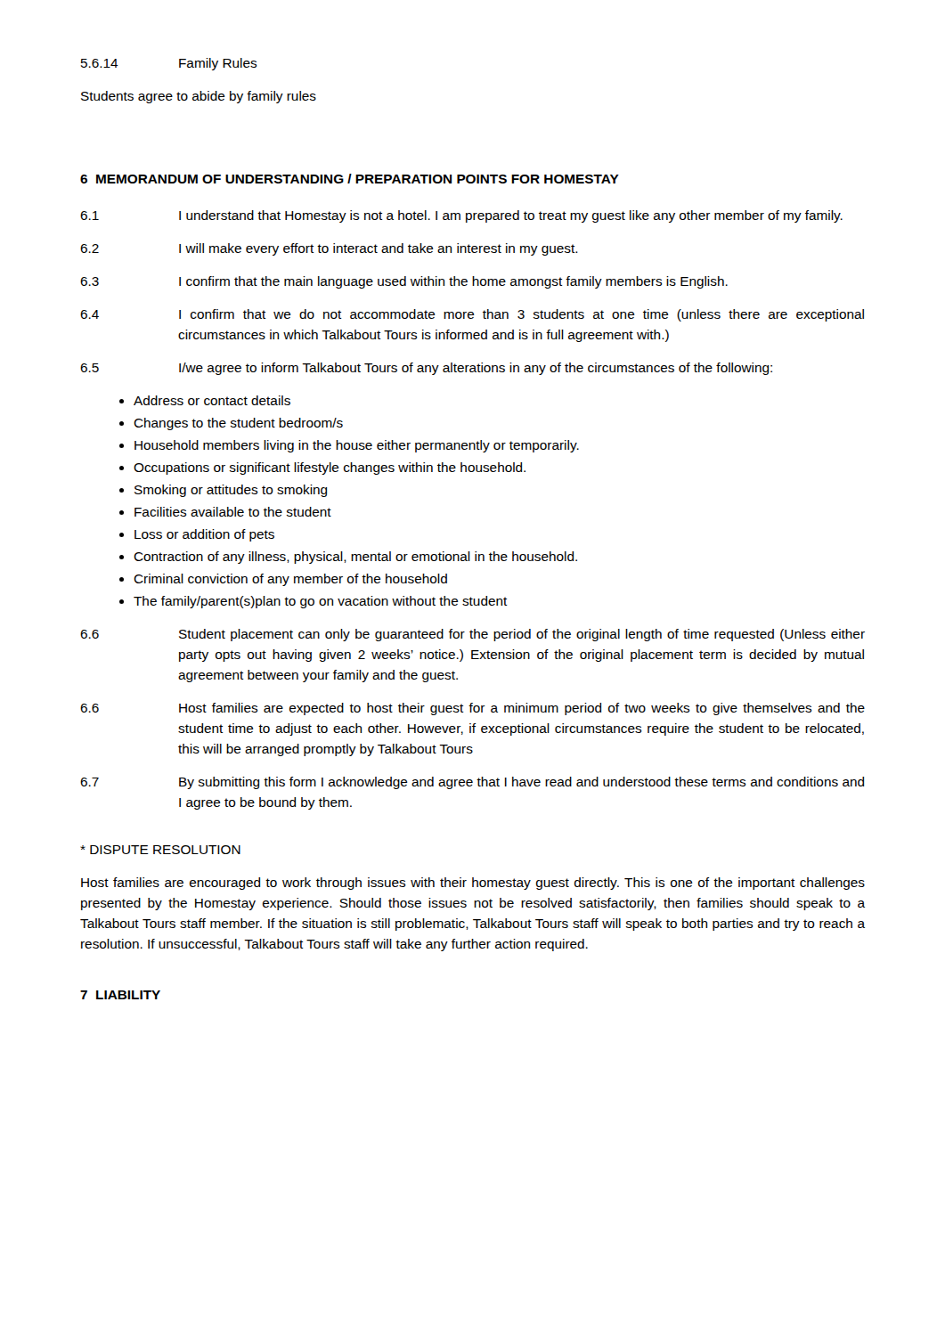5.6.14 Family Rules
Students agree to abide by family rules
6 MEMORANDUM OF UNDERSTANDING / PREPARATION POINTS FOR HOMESTAY
6.1 I understand that Homestay is not a hotel. I am prepared to treat my guest like any other member of my family.
6.2 I will make every effort to interact and take an interest in my guest.
6.3 I confirm that the main language used within the home amongst family members is English.
6.4 I confirm that we do not accommodate more than 3 students at one time (unless there are exceptional circumstances in which Talkabout Tours is informed and is in full agreement with.)
6.5 I/we agree to inform Talkabout Tours of any alterations in any of the circumstances of the following:
Address or contact details
Changes to the student bedroom/s
Household members living in the house either permanently or temporarily.
Occupations or significant lifestyle changes within the household.
Smoking or attitudes to smoking
Facilities available to the student
Loss or addition of pets
Contraction of any illness, physical, mental or emotional in the household.
Criminal conviction of any member of the household
The family/parent(s)plan to go on vacation without the student
6.6 Student placement can only be guaranteed for the period of the original length of time requested (Unless either party opts out having given 2 weeks’ notice.) Extension of the original placement term is decided by mutual agreement between your family and the guest.
6.6 Host families are expected to host their guest for a minimum period of two weeks to give themselves and the student time to adjust to each other. However, if exceptional circumstances require the student to be relocated, this will be arranged promptly by Talkabout Tours
6.7 By submitting this form I acknowledge and agree that I have read and understood these terms and conditions and I agree to be bound by them.
* DISPUTE RESOLUTION
Host families are encouraged to work through issues with their homestay guest directly. This is one of the important challenges presented by the Homestay experience. Should those issues not be resolved satisfactorily, then families should speak to a Talkabout Tours staff member. If the situation is still problematic, Talkabout Tours staff will speak to both parties and try to reach a resolution. If unsuccessful, Talkabout Tours staff will take any further action required.
7 LIABILITY